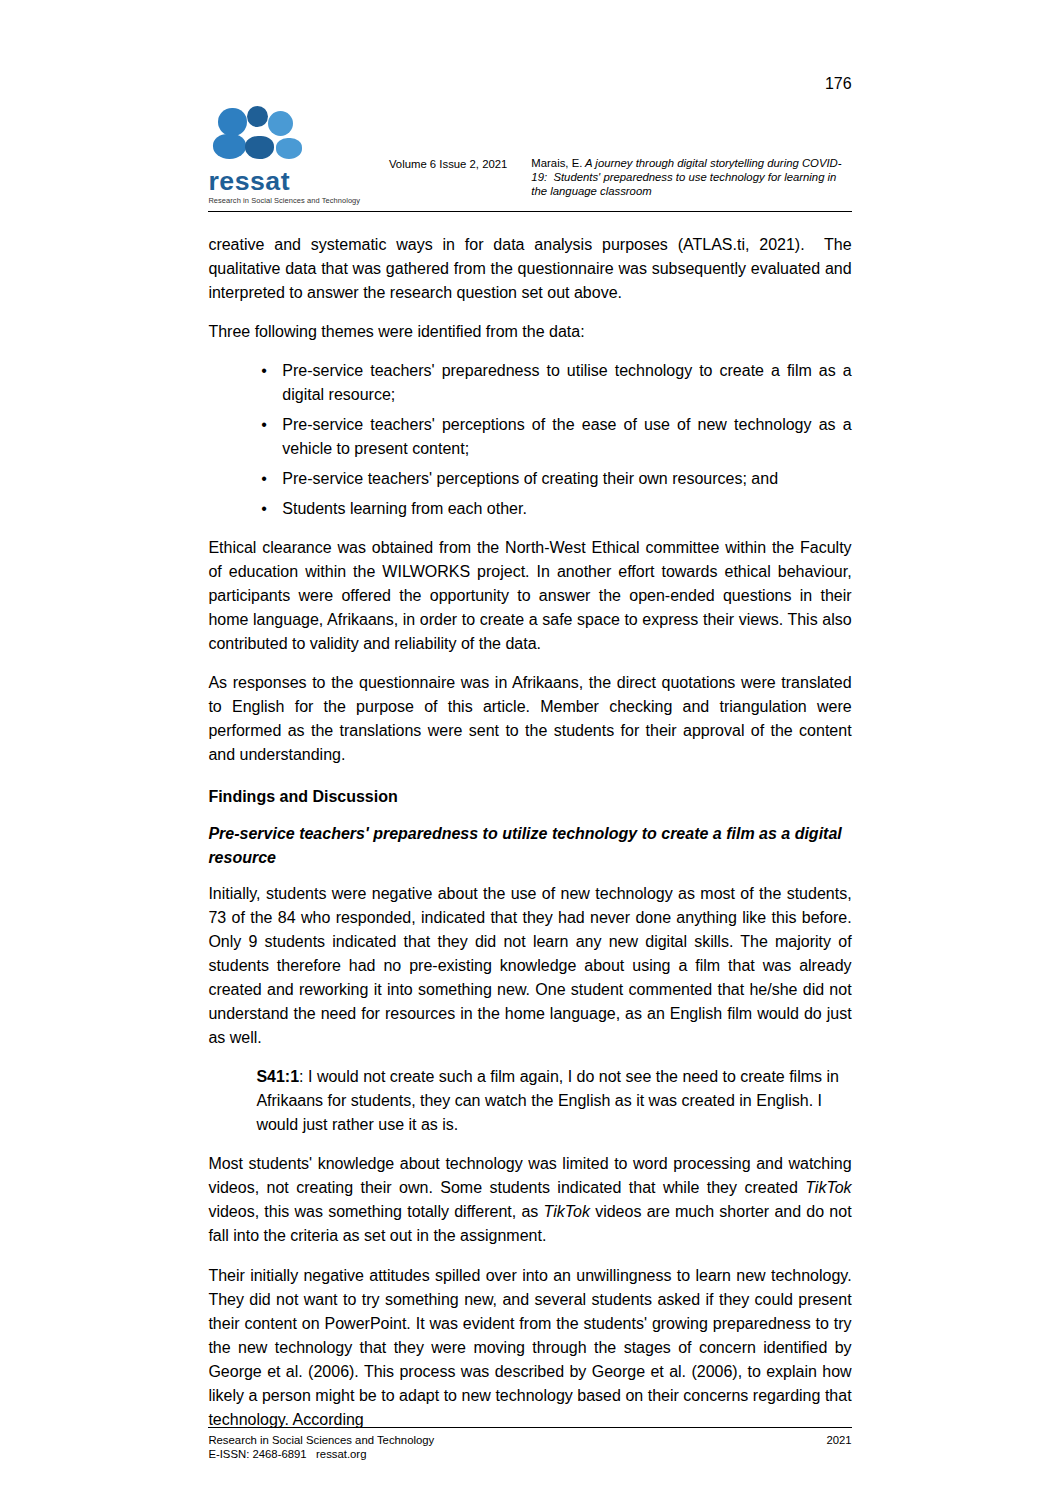176
ressat
Research in Social Sciences and Technology
Volume 6 Issue 2, 2021
Marais, E. A journey through digital storytelling during COVID-19: Students' preparedness to use technology for learning in the language classroom
creative and systematic ways in for data analysis purposes (ATLAS.ti, 2021). The qualitative data that was gathered from the questionnaire was subsequently evaluated and interpreted to answer the research question set out above.
Three following themes were identified from the data:
Pre-service teachers' preparedness to utilise technology to create a film as a digital resource;
Pre-service teachers' perceptions of the ease of use of new technology as a vehicle to present content;
Pre-service teachers' perceptions of creating their own resources; and
Students learning from each other.
Ethical clearance was obtained from the North-West Ethical committee within the Faculty of education within the WILWORKS project. In another effort towards ethical behaviour, participants were offered the opportunity to answer the open-ended questions in their home language, Afrikaans, in order to create a safe space to express their views. This also contributed to validity and reliability of the data.
As responses to the questionnaire was in Afrikaans, the direct quotations were translated to English for the purpose of this article. Member checking and triangulation were performed as the translations were sent to the students for their approval of the content and understanding.
Findings and Discussion
Pre-service teachers' preparedness to utilize technology to create a film as a digital resource
Initially, students were negative about the use of new technology as most of the students, 73 of the 84 who responded, indicated that they had never done anything like this before. Only 9 students indicated that they did not learn any new digital skills. The majority of students therefore had no pre-existing knowledge about using a film that was already created and reworking it into something new. One student commented that he/she did not understand the need for resources in the home language, as an English film would do just as well.
S41:1: I would not create such a film again, I do not see the need to create films in Afrikaans for students, they can watch the English as it was created in English. I would just rather use it as is.
Most students' knowledge about technology was limited to word processing and watching videos, not creating their own. Some students indicated that while they created TikTok videos, this was something totally different, as TikTok videos are much shorter and do not fall into the criteria as set out in the assignment.
Their initially negative attitudes spilled over into an unwillingness to learn new technology. They did not want to try something new, and several students asked if they could present their content on PowerPoint. It was evident from the students' growing preparedness to try the new technology that they were moving through the stages of concern identified by George et al. (2006). This process was described by George et al. (2006), to explain how likely a person might be to adapt to new technology based on their concerns regarding that technology. According
Research in Social Sciences and Technology
E-ISSN: 2468-6891 ressat.org
2021